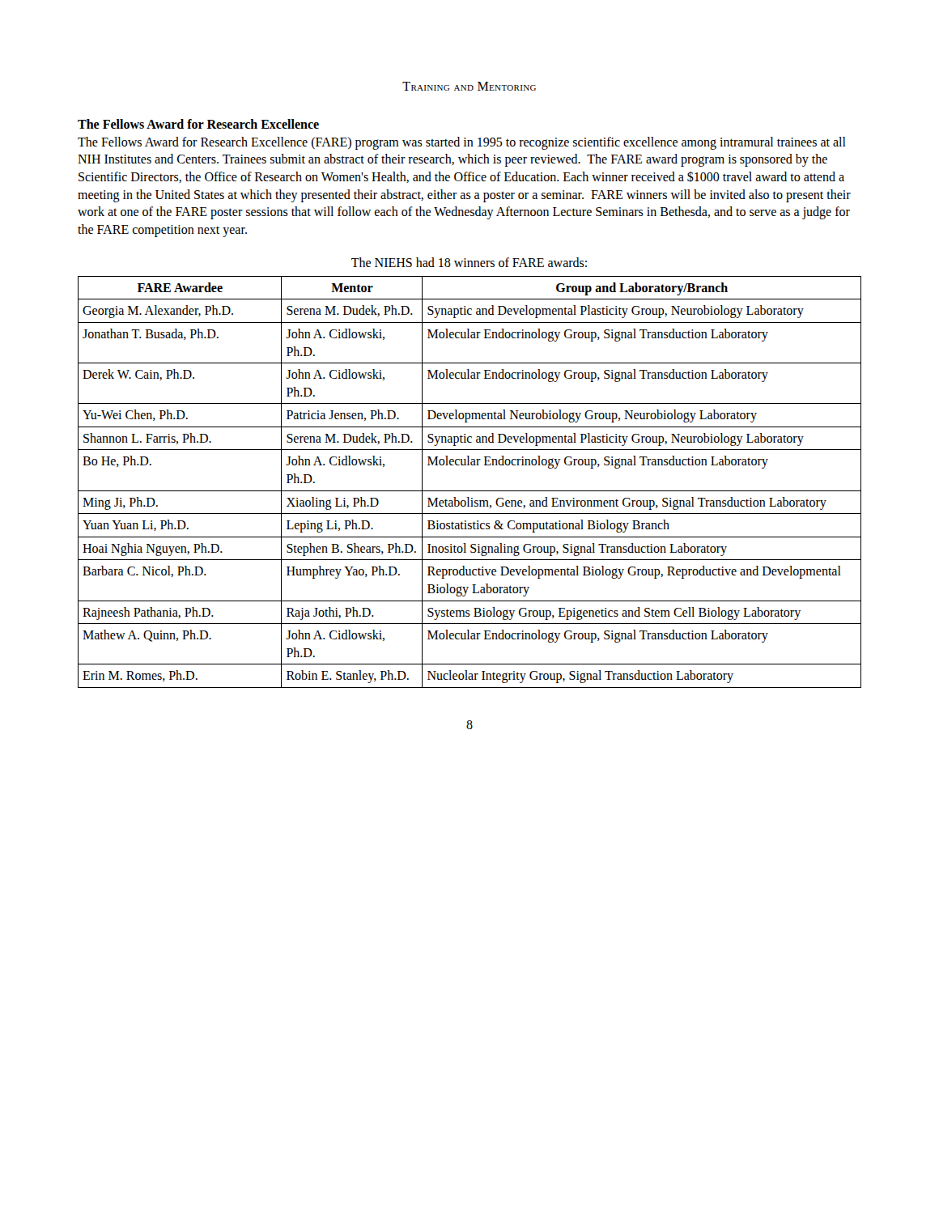Training and Mentoring
The Fellows Award for Research Excellence
The Fellows Award for Research Excellence (FARE) program was started in 1995 to recognize scientific excellence among intramural trainees at all NIH Institutes and Centers. Trainees submit an abstract of their research, which is peer reviewed. The FARE award program is sponsored by the Scientific Directors, the Office of Research on Women's Health, and the Office of Education. Each winner received a $1000 travel award to attend a meeting in the United States at which they presented their abstract, either as a poster or a seminar. FARE winners will be invited also to present their work at one of the FARE poster sessions that will follow each of the Wednesday Afternoon Lecture Seminars in Bethesda, and to serve as a judge for the FARE competition next year.
The NIEHS had 18 winners of FARE awards:
| FARE Awardee | Mentor | Group and Laboratory/Branch |
| --- | --- | --- |
| Georgia M. Alexander, Ph.D. | Serena M. Dudek, Ph.D. | Synaptic and Developmental Plasticity Group, Neurobiology Laboratory |
| Jonathan T. Busada, Ph.D. | John A. Cidlowski, Ph.D. | Molecular Endocrinology Group, Signal Transduction Laboratory |
| Derek W. Cain, Ph.D. | John A. Cidlowski, Ph.D. | Molecular Endocrinology Group, Signal Transduction Laboratory |
| Yu-Wei Chen, Ph.D. | Patricia Jensen, Ph.D. | Developmental Neurobiology Group, Neurobiology Laboratory |
| Shannon L. Farris, Ph.D. | Serena M. Dudek, Ph.D. | Synaptic and Developmental Plasticity Group, Neurobiology Laboratory |
| Bo He, Ph.D. | John A. Cidlowski, Ph.D. | Molecular Endocrinology Group, Signal Transduction Laboratory |
| Ming Ji, Ph.D. | Xiaoling Li, Ph.D | Metabolism, Gene, and Environment Group, Signal Transduction Laboratory |
| Yuan Yuan Li, Ph.D. | Leping Li, Ph.D. | Biostatistics & Computational Biology Branch |
| Hoai Nghia Nguyen, Ph.D. | Stephen B. Shears, Ph.D. | Inositol Signaling Group, Signal Transduction Laboratory |
| Barbara C. Nicol, Ph.D. | Humphrey Yao, Ph.D. | Reproductive Developmental Biology Group, Reproductive and Developmental Biology Laboratory |
| Rajneesh Pathania, Ph.D. | Raja Jothi, Ph.D. | Systems Biology Group, Epigenetics and Stem Cell Biology Laboratory |
| Mathew A. Quinn, Ph.D. | John A. Cidlowski, Ph.D. | Molecular Endocrinology Group, Signal Transduction Laboratory |
| Erin M. Romes, Ph.D. | Robin E. Stanley, Ph.D. | Nucleolar Integrity Group, Signal Transduction Laboratory |
8